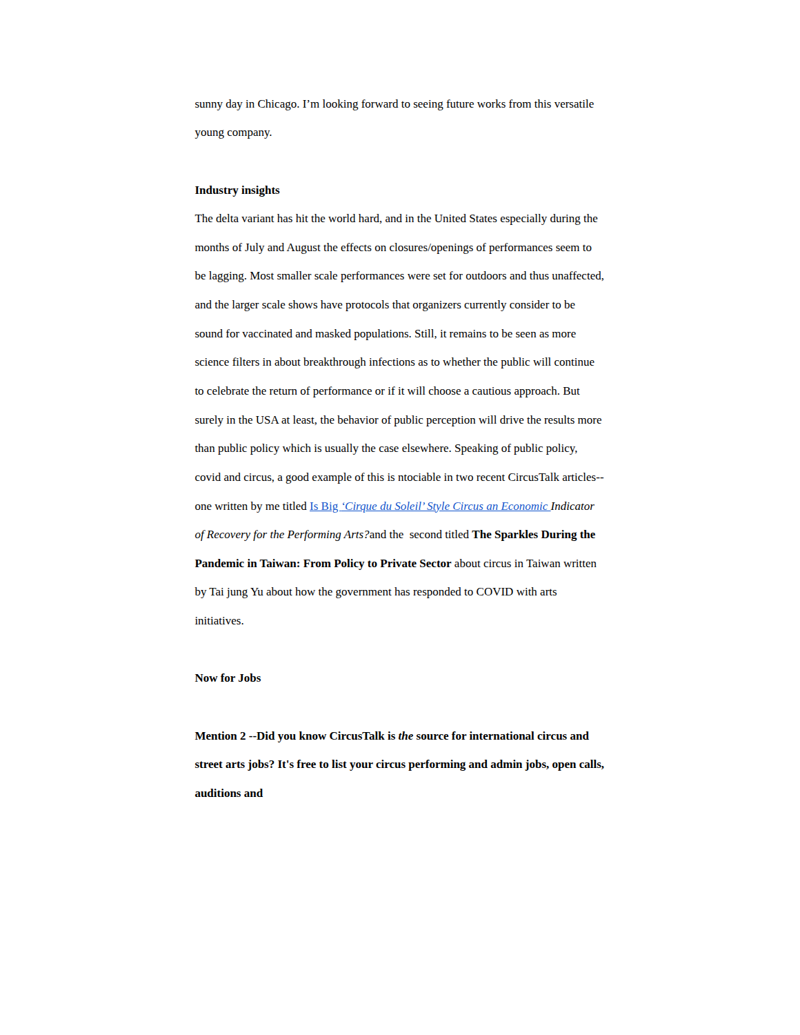sunny day in Chicago. I’m looking forward to seeing future works from this versatile young company.
Industry insights
The delta variant has hit the world hard, and in the United States especially during the months of July and August the effects on closures/openings of performances seem to be lagging. Most smaller scale performances were set for outdoors and thus unaffected, and the larger scale shows have protocols that organizers currently consider to be sound for vaccinated and masked populations. Still, it remains to be seen as more science filters in about breakthrough infections as to whether the public will continue to celebrate the return of performance or if it will choose a cautious approach. But surely in the USA at least, the behavior of public perception will drive the results more than public policy which is usually the case elsewhere. Speaking of public policy, covid and circus, a good example of this is ntociable in two recent CircusTalk articles--one written by me titled Is Big ‘Cirque du Soleil’ Style Circus an Economic Indicator of Recovery for the Performing Arts?and the second titled The Sparkles During the Pandemic in Taiwan: From Policy to Private Sector about circus in Taiwan written by Tai jung Yu about how the government has responded to COVID with arts initiatives.
Now for Jobs
Mention 2 --Did you know CircusTalk is the source for international circus and street arts jobs? It's free to list your circus performing and admin jobs, open calls, auditions and